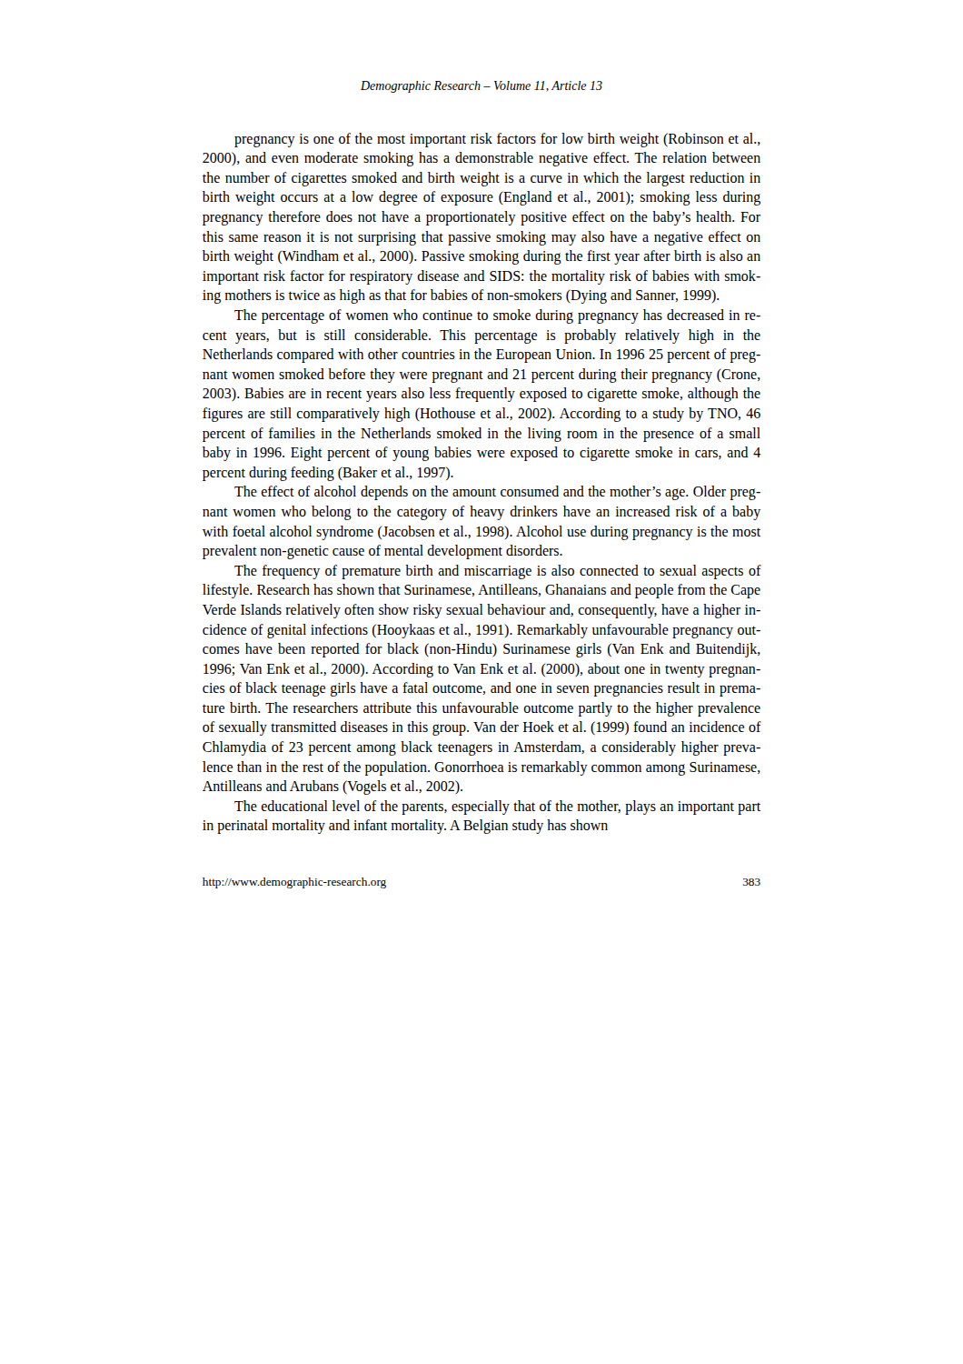Demographic Research – Volume 11, Article 13
pregnancy is one of the most important risk factors for low birth weight (Robinson et al., 2000), and even moderate smoking has a demonstrable negative effect. The relation between the number of cigarettes smoked and birth weight is a curve in which the largest reduction in birth weight occurs at a low degree of exposure (England et al., 2001); smoking less during pregnancy therefore does not have a proportionately positive effect on the baby’s health. For this same reason it is not surprising that passive smoking may also have a negative effect on birth weight (Windham et al., 2000). Passive smoking during the first year after birth is also an important risk factor for respiratory disease and SIDS: the mortality risk of babies with smoking mothers is twice as high as that for babies of non-smokers (Dying and Sanner, 1999).
The percentage of women who continue to smoke during pregnancy has decreased in recent years, but is still considerable. This percentage is probably relatively high in the Netherlands compared with other countries in the European Union. In 1996 25 percent of pregnant women smoked before they were pregnant and 21 percent during their pregnancy (Crone, 2003). Babies are in recent years also less frequently exposed to cigarette smoke, although the figures are still comparatively high (Hothouse et al., 2002). According to a study by TNO, 46 percent of families in the Netherlands smoked in the living room in the presence of a small baby in 1996. Eight percent of young babies were exposed to cigarette smoke in cars, and 4 percent during feeding (Baker et al., 1997).
The effect of alcohol depends on the amount consumed and the mother’s age. Older pregnant women who belong to the category of heavy drinkers have an increased risk of a baby with foetal alcohol syndrome (Jacobsen et al., 1998). Alcohol use during pregnancy is the most prevalent non-genetic cause of mental development disorders.
The frequency of premature birth and miscarriage is also connected to sexual aspects of lifestyle. Research has shown that Surinamese, Antilleans, Ghanaians and people from the Cape Verde Islands relatively often show risky sexual behaviour and, consequently, have a higher incidence of genital infections (Hooykaas et al., 1991). Remarkably unfavourable pregnancy outcomes have been reported for black (non-Hindu) Surinamese girls (Van Enk and Buitendijk, 1996; Van Enk et al., 2000). According to Van Enk et al. (2000), about one in twenty pregnancies of black teenage girls have a fatal outcome, and one in seven pregnancies result in premature birth. The researchers attribute this unfavourable outcome partly to the higher prevalence of sexually transmitted diseases in this group. Van der Hoek et al. (1999) found an incidence of Chlamydia of 23 percent among black teenagers in Amsterdam, a considerably higher prevalence than in the rest of the population. Gonorrhoea is remarkably common among Surinamese, Antilleans and Arubans (Vogels et al., 2002).
The educational level of the parents, especially that of the mother, plays an important part in perinatal mortality and infant mortality. A Belgian study has shown
http://www.demographic-research.org 383